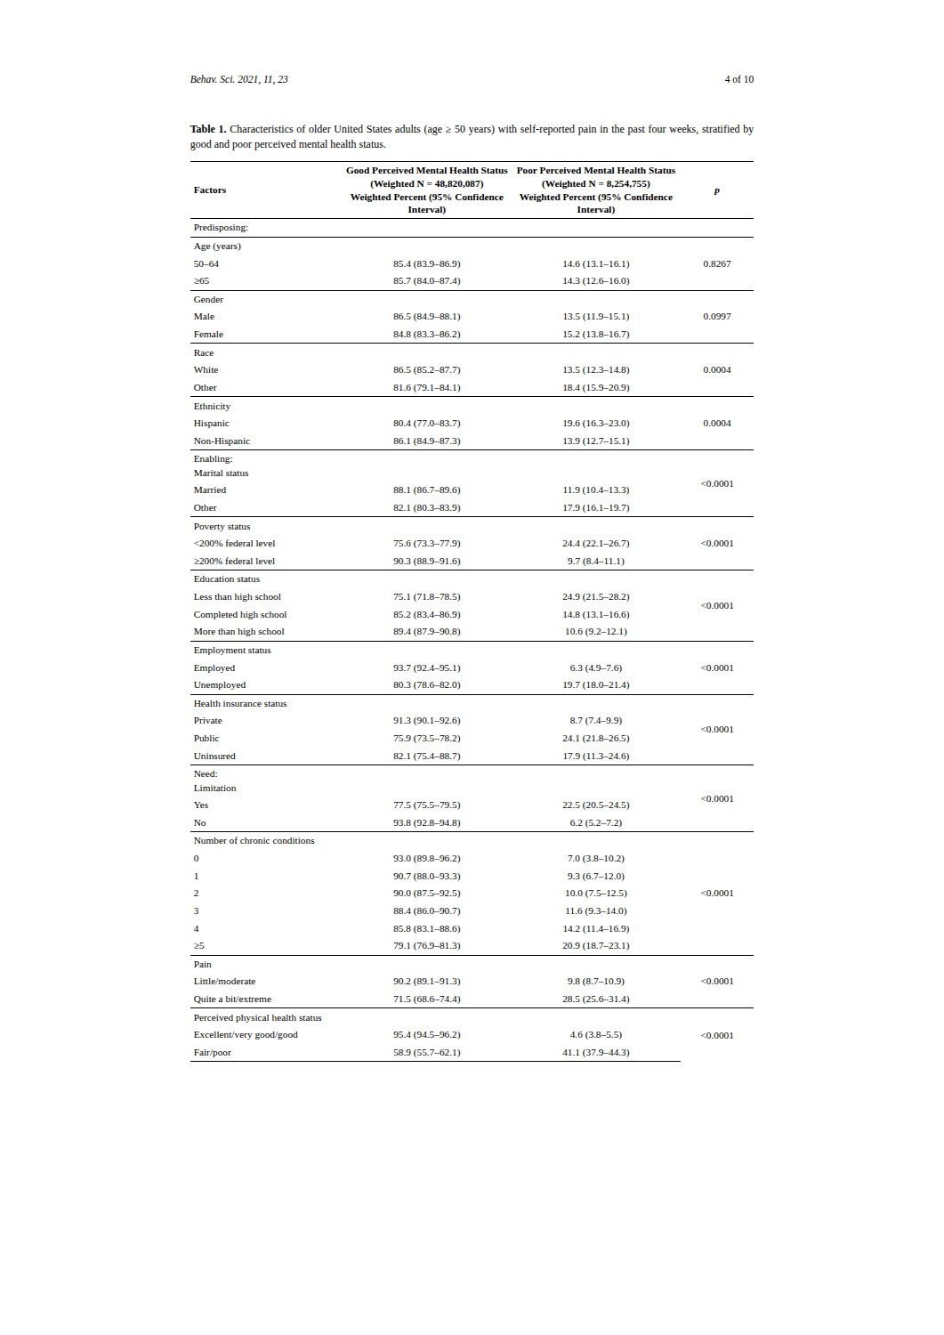Behav. Sci. 2021, 11, 23
4 of 10
Table 1. Characteristics of older United States adults (age ≥ 50 years) with self-reported pain in the past four weeks, stratified by good and poor perceived mental health status.
| Factors | Good Perceived Mental Health Status (Weighted N = 48,820,087) Weighted Percent (95% Confidence Interval) | Poor Perceived Mental Health Status (Weighted N = 8,254,755) Weighted Percent (95% Confidence Interval) | p |
| --- | --- | --- | --- |
| Predisposing: | | | |
| Age (years) | | | 0.8267 |
| 50–64 | 85.4 (83.9–86.9) | 14.6 (13.1–16.1) |
| ≥65 | 85.7 (84.0–87.4) | 14.3 (12.6–16.0) |
| Gender | | | 0.0997 |
| Male | 86.5 (84.9–88.1) | 13.5 (11.9–15.1) |
| Female | 84.8 (83.3–86.2) | 15.2 (13.8–16.7) |
| Race | | | 0.0004 |
| White | 86.5 (85.2–87.7) | 13.5 (12.3–14.8) |
| Other | 81.6 (79.1–84.1) | 18.4 (15.9–20.9) |
| Ethnicity | | | 0.0004 |
| Hispanic | 80.4 (77.0–83.7) | 19.6 (16.3–23.0) |
| Non-Hispanic | 86.1 (84.9–87.3) | 13.9 (12.7–15.1) |
| Enabling: Marital status | | | <0.0001 |
| Married | 88.1 (86.7–89.6) | 11.9 (10.4–13.3) |
| Other | 82.1 (80.3–83.9) | 17.9 (16.1–19.7) |
| Poverty status | | | <0.0001 |
| <200% federal level | 75.6 (73.3–77.9) | 24.4 (22.1–26.7) |
| ≥200% federal level | 90.3 (88.9–91.6) | 9.7 (8.4–11.1) |
| Education status | | | <0.0001 |
| Less than high school | 75.1 (71.8–78.5) | 24.9 (21.5–28.2) |
| Completed high school | 85.2 (83.4–86.9) | 14.8 (13.1–16.6) |
| More than high school | 89.4 (87.9–90.8) | 10.6 (9.2–12.1) |
| Employment status | | | <0.0001 |
| Employed | 93.7 (92.4–95.1) | 6.3 (4.9–7.6) |
| Unemployed | 80.3 (78.6–82.0) | 19.7 (18.0–21.4) |
| Health insurance status | | | <0.0001 |
| Private | 91.3 (90.1–92.6) | 8.7 (7.4–9.9) |
| Public | 75.9 (73.5–78.2) | 24.1 (21.8–26.5) |
| Uninsured | 82.1 (75.4–88.7) | 17.9 (11.3–24.6) |
| Need: Limitation | | | <0.0001 |
| Yes | 77.5 (75.5–79.5) | 22.5 (20.5–24.5) |
| No | 93.8 (92.8–94.8) | 6.2 (5.2–7.2) |
| Number of chronic conditions | | | |
| 0 | 93.0 (89.8–96.2) | 7.0 (3.8–10.2) | |
| 1 | 90.7 (88.0–93.3) | 9.3 (6.7–12.0) | |
| 2 | 90.0 (87.5–92.5) | 10.0 (7.5–12.5) | <0.0001 |
| 3 | 88.4 (86.0–90.7) | 11.6 (9.3–14.0) | |
| 4 | 85.8 (83.1–88.6) | 14.2 (11.4–16.9) | |
| ≥5 | 79.1 (76.9–81.3) | 20.9 (18.7–23.1) | |
| Pain | | | <0.0001 |
| Little/moderate | 90.2 (89.1–91.3) | 9.8 (8.7–10.9) |
| Quite a bit/extreme | 71.5 (68.6–74.4) | 28.5 (25.6–31.4) |
| Perceived physical health status | | | <0.0001 |
| Excellent/very good/good | 95.4 (94.5–96.2) | 4.6 (3.8–5.5) |
| Fair/poor | 58.9 (55.7–62.1) | 41.1 (37.9–44.3) |